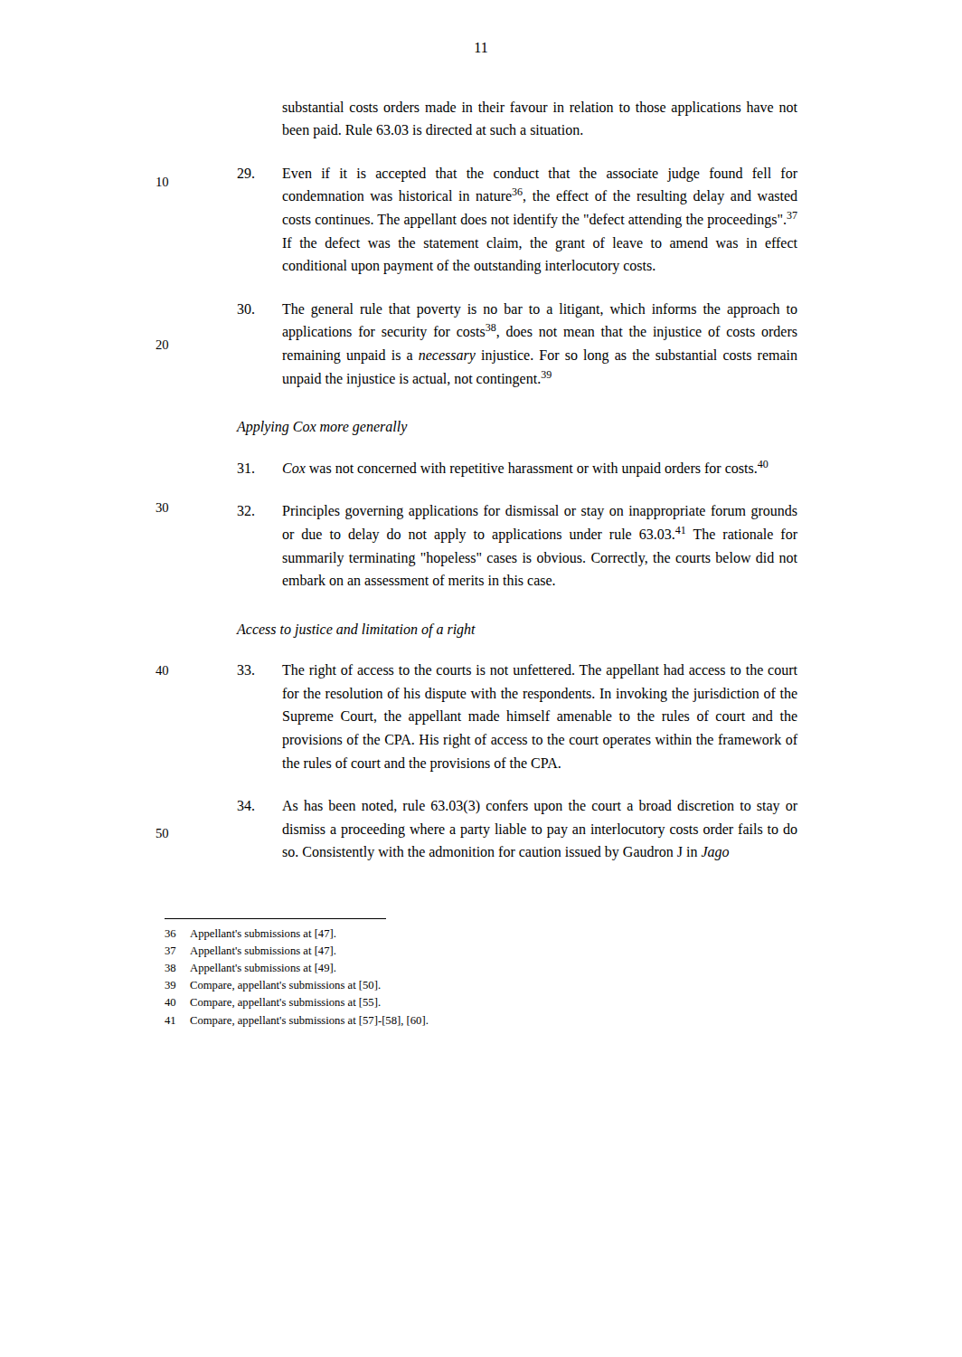10
20
30
40
50
11
substantial costs orders made in their favour in relation to those applications have not been paid. Rule 63.03 is directed at such a situation.
29.
Even if it is accepted that the conduct that the associate judge found fell for condemnation was historical in nature36, the effect of the resulting delay and wasted costs continues. The appellant does not identify the "defect attending the proceedings".37 If the defect was the statement claim, the grant of leave to amend was in effect conditional upon payment of the outstanding interlocutory costs.
30.
The general rule that poverty is no bar to a litigant, which informs the approach to applications for security for costs38, does not mean that the injustice of costs orders remaining unpaid is a necessary injustice. For so long as the substantial costs remain unpaid the injustice is actual, not contingent.39
Applying Cox more generally
31.
Cox was not concerned with repetitive harassment or with unpaid orders for costs.40
32.
Principles governing applications for dismissal or stay on inappropriate forum grounds or due to delay do not apply to applications under rule 63.03.41 The rationale for summarily terminating "hopeless" cases is obvious. Correctly, the courts below did not embark on an assessment of merits in this case.
Access to justice and limitation of a right
33.
The right of access to the courts is not unfettered. The appellant had access to the court for the resolution of his dispute with the respondents. In invoking the jurisdiction of the Supreme Court, the appellant made himself amenable to the rules of court and the provisions of the CPA. His right of access to the court operates within the framework of the rules of court and the provisions of the CPA.
34.
As has been noted, rule 63.03(3) confers upon the court a broad discretion to stay or dismiss a proceeding where a party liable to pay an interlocutory costs order fails to do so. Consistently with the admonition for caution issued by Gaudron J in Jago
36
Appellant's submissions at [47].
37
Appellant's submissions at [47].
38
Appellant's submissions at [49].
39
Compare, appellant's submissions at [50].
40
Compare, appellant's submissions at [55].
41
Compare, appellant's submissions at [57]-[58], [60].